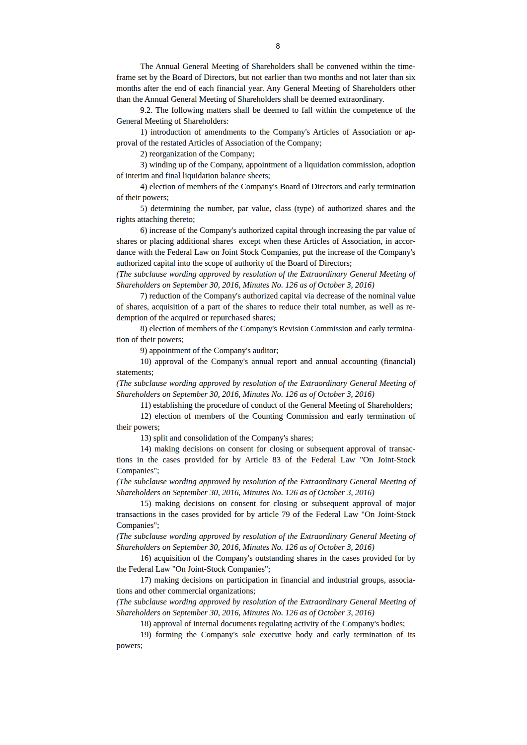8
The Annual General Meeting of Shareholders shall be convened within the timeframe set by the Board of Directors, but not earlier than two months and not later than six months after the end of each financial year. Any General Meeting of Shareholders other than the Annual General Meeting of Shareholders shall be deemed extraordinary.
9.2. The following matters shall be deemed to fall within the competence of the General Meeting of Shareholders:
1) introduction of amendments to the Company's Articles of Association or approval of the restated Articles of Association of the Company;
2) reorganization of the Company;
3) winding up of the Company, appointment of a liquidation commission, adoption of interim and final liquidation balance sheets;
4) election of members of the Company's Board of Directors and early termination of their powers;
5) determining the number, par value, class (type) of authorized shares and the rights attaching thereto;
6) increase of the Company's authorized capital through increasing the par value of shares or placing additional shares except when these Articles of Association, in accordance with the Federal Law on Joint Stock Companies, put the increase of the Company's authorized capital into the scope of authority of the Board of Directors;
(The subclause wording approved by resolution of the Extraordinary General Meeting of Shareholders on September 30, 2016, Minutes No. 126 as of October 3, 2016)
7) reduction of the Company's authorized capital via decrease of the nominal value of shares, acquisition of a part of the shares to reduce their total number, as well as redemption of the acquired or repurchased shares;
8) election of members of the Company's Revision Commission and early termination of their powers;
9) appointment of the Company's auditor;
10) approval of the Company's annual report and annual accounting (financial) statements;
(The subclause wording approved by resolution of the Extraordinary General Meeting of Shareholders on September 30, 2016, Minutes No. 126 as of October 3, 2016)
11) establishing the procedure of conduct of the General Meeting of Shareholders;
12) election of members of the Counting Commission and early termination of their powers;
13) split and consolidation of the Company's shares;
14) making decisions on consent for closing or subsequent approval of transactions in the cases provided for by Article 83 of the Federal Law "On Joint-Stock Companies";
(The subclause wording approved by resolution of the Extraordinary General Meeting of Shareholders on September 30, 2016, Minutes No. 126 as of October 3, 2016)
15) making decisions on consent for closing or subsequent approval of major transactions in the cases provided for by article 79 of the Federal Law "On Joint-Stock Companies";
(The subclause wording approved by resolution of the Extraordinary General Meeting of Shareholders on September 30, 2016, Minutes No. 126 as of October 3, 2016)
16) acquisition of the Company's outstanding shares in the cases provided for by the Federal Law "On Joint-Stock Companies";
17) making decisions on participation in financial and industrial groups, associations and other commercial organizations;
(The subclause wording approved by resolution of the Extraordinary General Meeting of Shareholders on September 30, 2016, Minutes No. 126 as of October 3, 2016)
18) approval of internal documents regulating activity of the Company's bodies;
19) forming the Company's sole executive body and early termination of its powers;